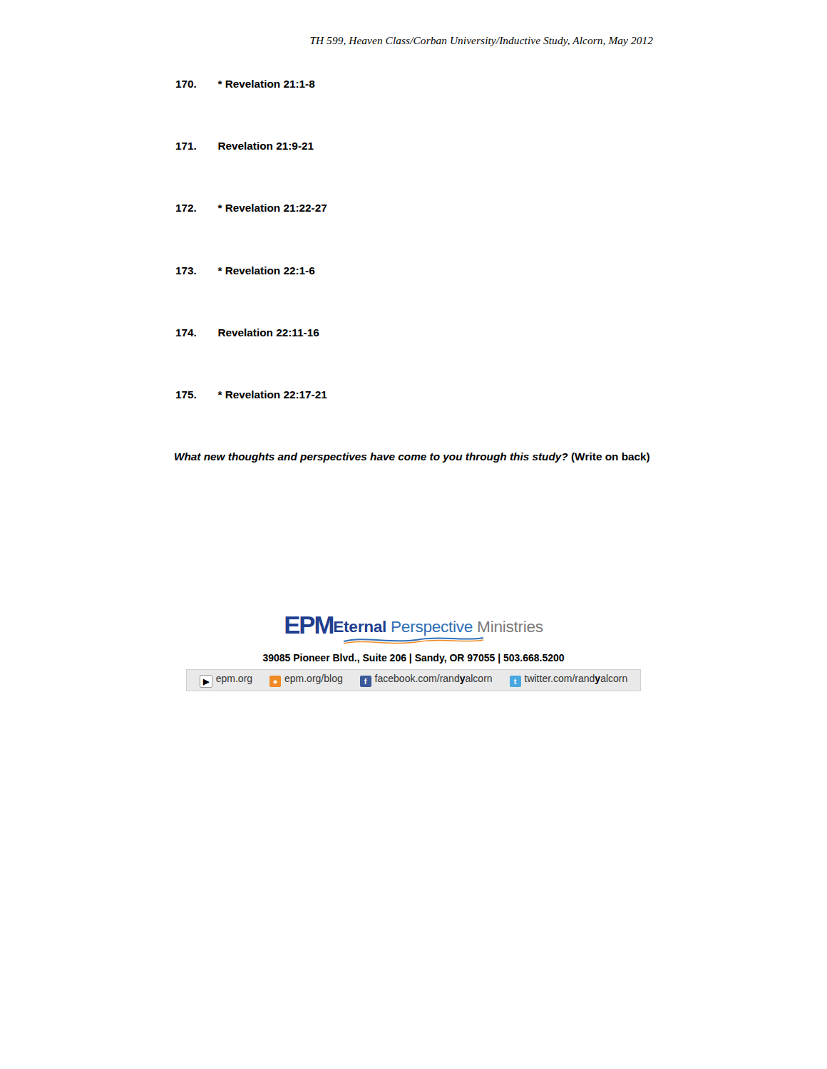TH 599, Heaven Class/Corban University/Inductive Study, Alcorn, May 2012
170.* Revelation 21:1-8
171. Revelation 21:9-21
172.* Revelation 21:22-27
173.* Revelation 22:1-6
174. Revelation 22:11-16
175.* Revelation 22:17-21
What new thoughts and perspectives have come to you through this study? (Write on back)
EPM Eternal Perspective Ministries
39085 Pioneer Blvd., Suite 206 | Sandy, OR 97055 | 503.668.5200
▶epm.org ●epm.org/blog ffacebook.com/randyalcorn ttwitter.com/randyalcorn